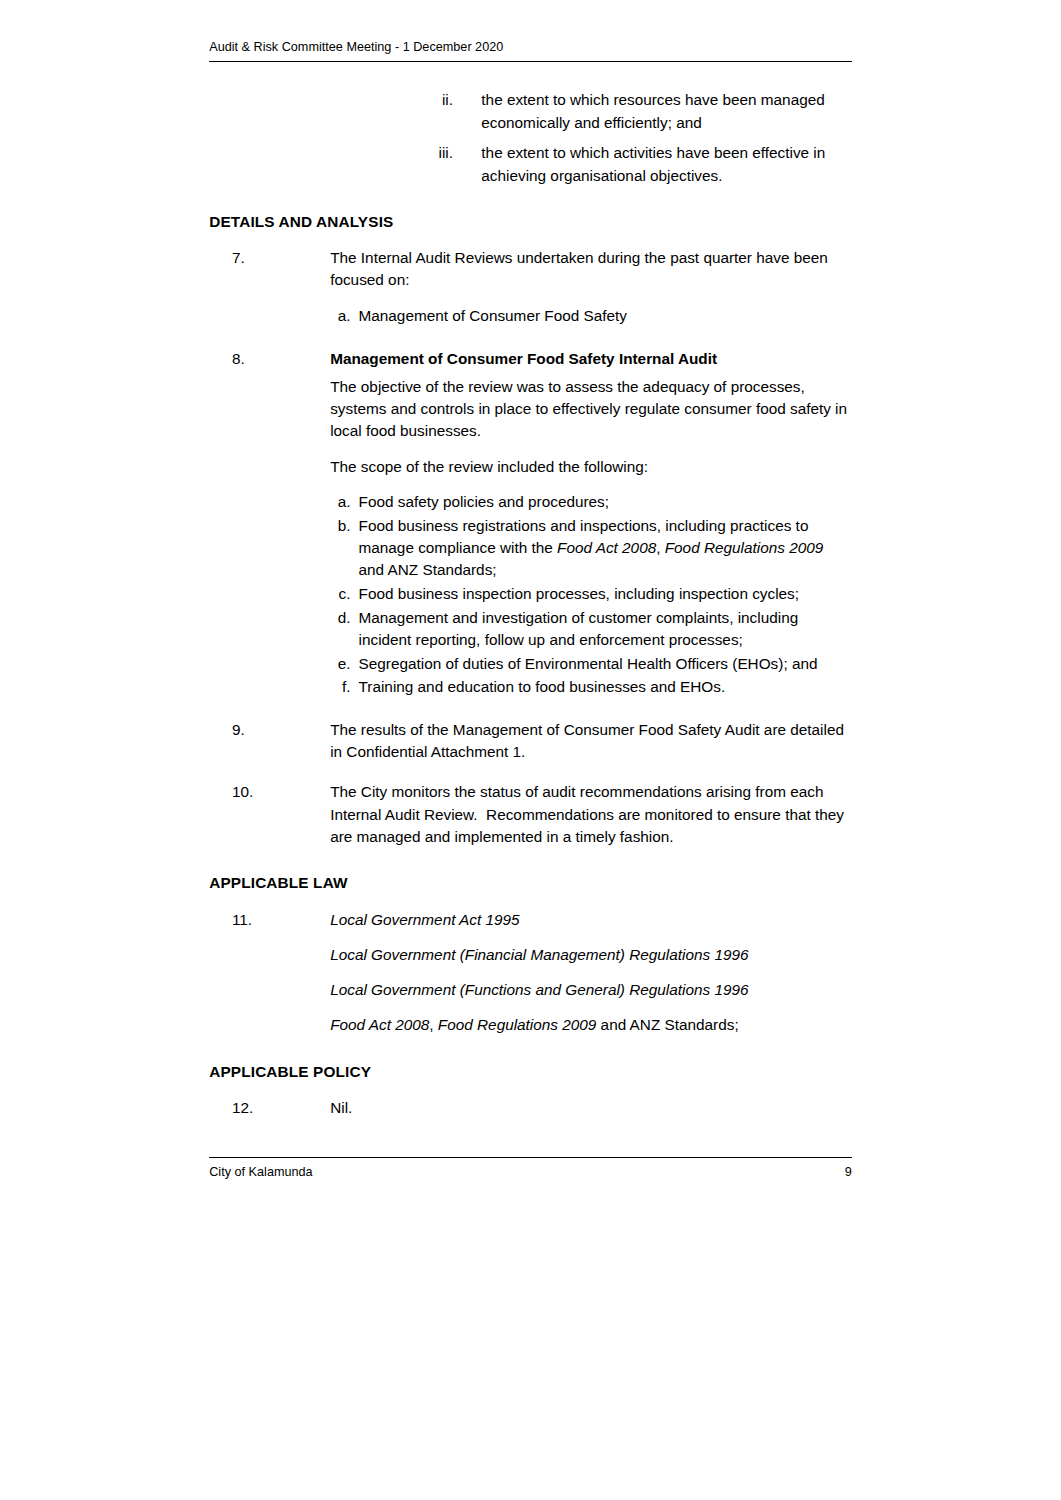Audit & Risk Committee Meeting - 1 December 2020
ii. the extent to which resources have been managed economically and efficiently; and
iii. the extent to which activities have been effective in achieving organisational objectives.
DETAILS AND ANALYSIS
7.
The Internal Audit Reviews undertaken during the past quarter have been focused on:
Management of Consumer Food Safety
8.
Management of Consumer Food Safety Internal Audit
The objective of the review was to assess the adequacy of processes, systems and controls in place to effectively regulate consumer food safety in local food businesses.
The scope of the review included the following:
Food safety policies and procedures;
Food business registrations and inspections, including practices to manage compliance with the Food Act 2008, Food Regulations 2009 and ANZ Standards;
Food business inspection processes, including inspection cycles;
Management and investigation of customer complaints, including incident reporting, follow up and enforcement processes;
Segregation of duties of Environmental Health Officers (EHOs); and
Training and education to food businesses and EHOs.
9.
The results of the Management of Consumer Food Safety Audit are detailed in Confidential Attachment 1.
10.
The City monitors the status of audit recommendations arising from each Internal Audit Review. Recommendations are monitored to ensure that they are managed and implemented in a timely fashion.
APPLICABLE LAW
11.
Local Government Act 1995
Local Government (Financial Management) Regulations 1996
Local Government (Functions and General) Regulations 1996
Food Act 2008, Food Regulations 2009 and ANZ Standards;
APPLICABLE POLICY
12.
Nil.
City of Kalamunda 9